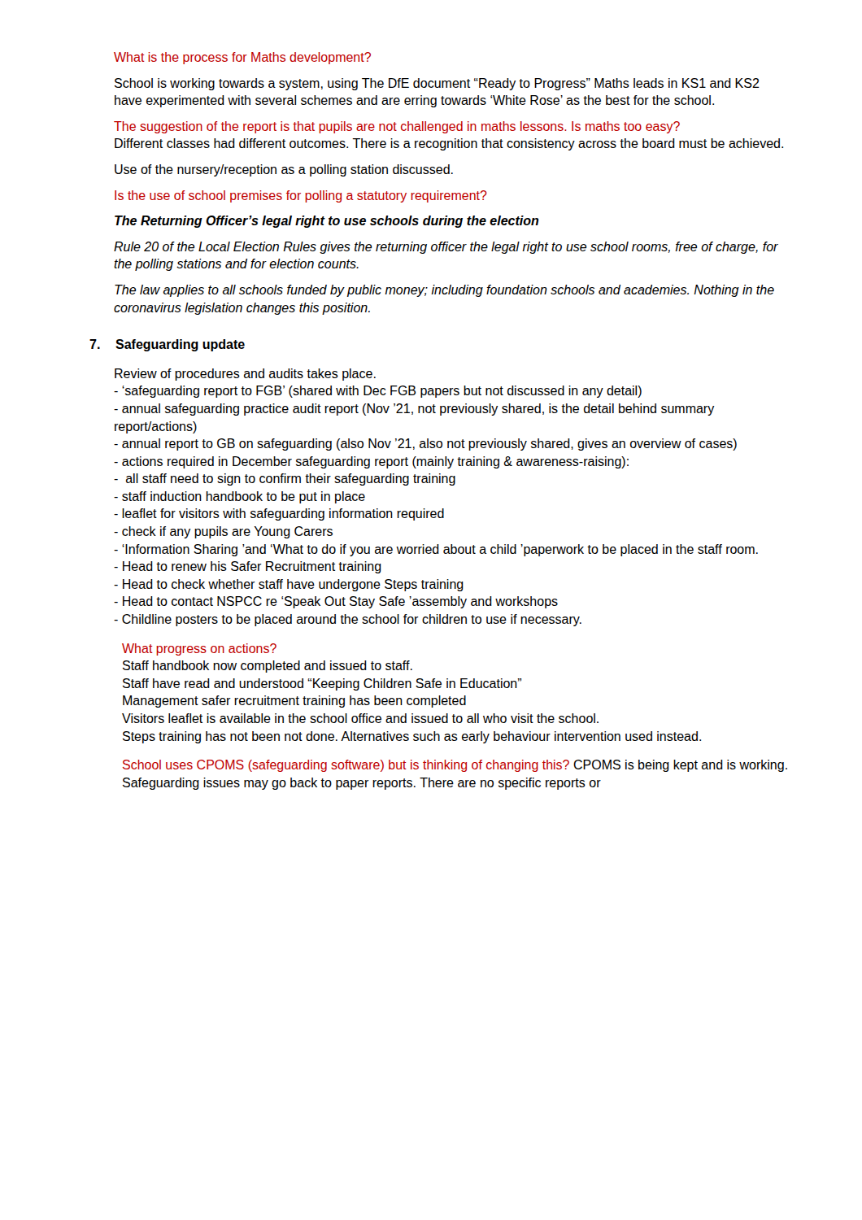What is the process for Maths development?
School is working towards a system, using The DfE document “Ready to Progress” Maths leads in KS1 and KS2 have experimented with several schemes and are erring towards ‘White Rose’ as the best for the school.
The suggestion of the report is that pupils are not challenged in maths lessons. Is maths too easy?
Different classes had different outcomes. There is a recognition that consistency across the board must be achieved.
Use of the nursery/reception as a polling station discussed.
Is the use of school premises for polling a statutory requirement?
The Returning Officer’s legal right to use schools during the election
Rule 20 of the Local Election Rules gives the returning officer the legal right to use school rooms, free of charge, for the polling stations and for election counts.
The law applies to all schools funded by public money; including foundation schools and academies. Nothing in the coronavirus legislation changes this position.
7.
Safeguarding update
Review of procedures and audits takes place.
- ‘safeguarding report to FGB’ (shared with Dec FGB papers but not discussed in any detail)
- annual safeguarding practice audit report (Nov ’21, not previously shared, is the detail behind summary report/actions)
- annual report to GB on safeguarding (also Nov ’21, also not previously shared, gives an overview of cases)
- actions required in December safeguarding report (mainly training & awareness-raising):
- all staff need to sign to confirm their safeguarding training
- staff induction handbook to be put in place
- leaflet for visitors with safeguarding information required
- check if any pupils are Young Carers
- ‘Information Sharing ’and ‘What to do if you are worried about a child ’paperwork to be placed in the staff room.
- Head to renew his Safer Recruitment training
- Head to check whether staff have undergone Steps training
- Head to contact NSPCC re ‘Speak Out Stay Safe ’assembly and workshops
- Childline posters to be placed around the school for children to use if necessary.
What progress on actions?
Staff handbook now completed and issued to staff.
Staff have read and understood “Keeping Children Safe in Education”
Management safer recruitment training has been completed
Visitors leaflet is available in the school office and issued to all who visit the school.
Steps training has not been not done. Alternatives such as early behaviour intervention used instead.
School uses CPOMS (safeguarding software) but is thinking of changing this? CPOMS is being kept and is working. Safeguarding issues may go back to paper reports. There are no specific reports or